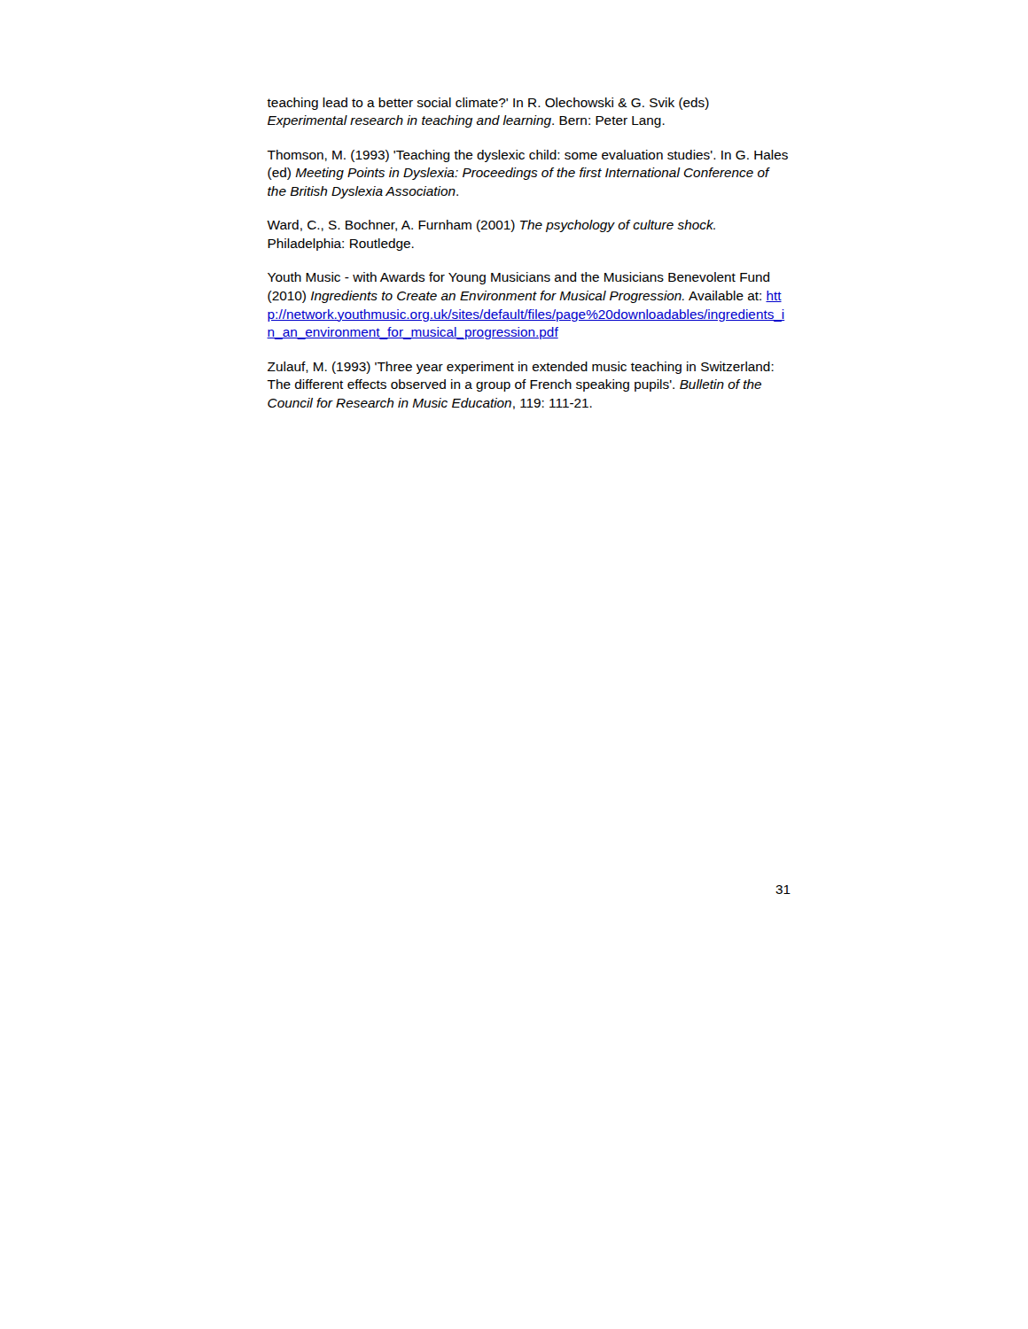teaching lead to a better social climate?' In R. Olechowski & G. Svik (eds) Experimental research in teaching and learning. Bern: Peter Lang.
Thomson, M. (1993) 'Teaching the dyslexic child: some evaluation studies'. In G. Hales (ed) Meeting Points in Dyslexia: Proceedings of the first International Conference of the British Dyslexia Association.
Ward, C., S. Bochner, A. Furnham (2001) The psychology of culture shock. Philadelphia: Routledge.
Youth Music - with Awards for Young Musicians and the Musicians Benevolent Fund (2010) Ingredients to Create an Environment for Musical Progression. Available at: http://network.youthmusic.org.uk/sites/default/files/page%20downloadables/ingredients_in_an_environment_for_musical_progression.pdf
Zulauf, M. (1993) 'Three year experiment in extended music teaching in Switzerland: The different effects observed in a group of French speaking pupils'. Bulletin of the Council for Research in Music Education, 119: 111-21.
31